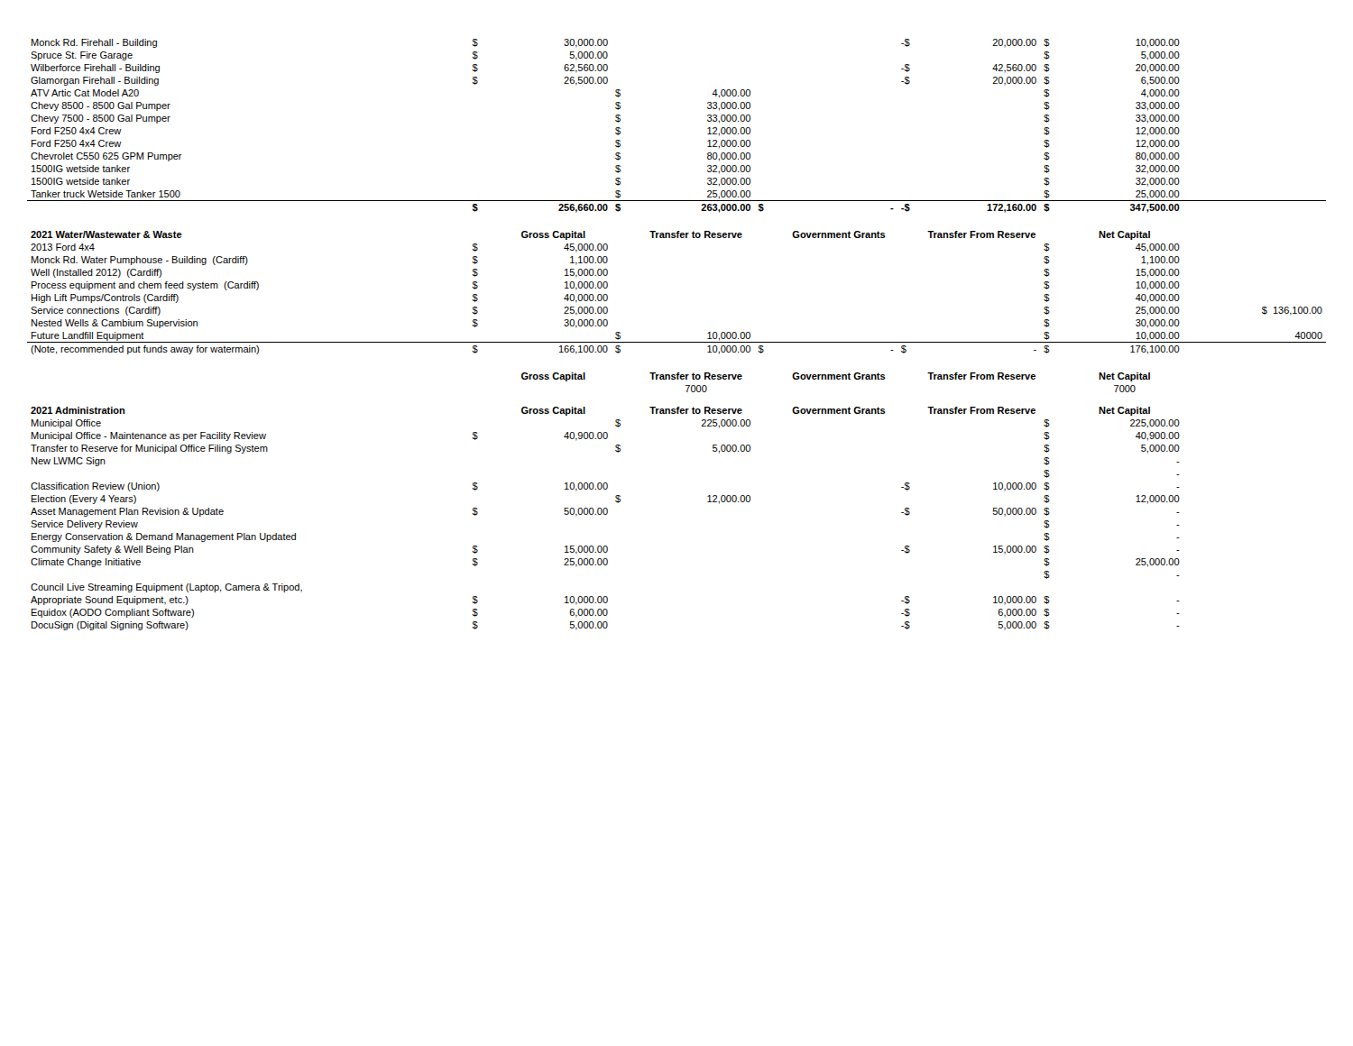| Monck Rd. Firehall - Building | $ | 30,000.00 | | | | | -$ | 20,000.00 | $ | 10,000.00 | |
| Spruce St. Fire Garage | $ | 5,000.00 | | | | | | | $ | 5,000.00 | |
| Wilberforce Firehall - Building | $ | 62,560.00 | | | | | -$ | 42,560.00 | $ | 20,000.00 | |
| Glamorgan Firehall - Building | $ | 26,500.00 | | | | | -$ | 20,000.00 | $ | 6,500.00 | |
| ATV Artic Cat Model A20 | | | $ | 4,000.00 | | | | | $ | 4,000.00 | |
| Chevy 8500 - 8500 Gal Pumper | | | $ | 33,000.00 | | | | | $ | 33,000.00 | |
| Chevy 7500 - 8500 Gal Pumper | | | $ | 33,000.00 | | | | | $ | 33,000.00 | |
| Ford F250 4x4 Crew | | | $ | 12,000.00 | | | | | $ | 12,000.00 | |
| Ford F250 4x4 Crew | | | $ | 12,000.00 | | | | | $ | 12,000.00 | |
| Chevrolet C550 625 GPM Pumper | | | $ | 80,000.00 | | | | | $ | 80,000.00 | |
| 1500IG wetside tanker | | | $ | 32,000.00 | | | | | $ | 32,000.00 | |
| 1500IG wetside tanker | | | $ | 32,000.00 | | | | | $ | 32,000.00 | |
| Tanker truck Wetside Tanker 1500 | | | $ | 25,000.00 | | | | | $ | 25,000.00 | |
| | $ | 256,660.00 | $ | 263,000.00 | $ | - | -$ | 172,160.00 | $ | 347,500.00 | |
| 2021 Water/Wastewater & Waste | | Gross Capital | | Transfer to Reserve | | Government Grants | | Transfer From Reserve | | Net Capital | |
| 2013 Ford 4x4 | $ | 45,000.00 | | | | | | | $ | 45,000.00 | |
| Monck Rd. Water Pumphouse - Building (Cardiff) | $ | 1,100.00 | | | | | | | $ | 1,100.00 | |
| Well (Installed 2012) (Cardiff) | $ | 15,000.00 | | | | | | | $ | 15,000.00 | |
| Process equipment and chem feed system (Cardiff) | $ | 10,000.00 | | | | | | | $ | 10,000.00 | |
| High Lift Pumps/Controls (Cardiff) | $ | 40,000.00 | | | | | | | $ | 40,000.00 | |
| Service connections (Cardiff) | $ | 25,000.00 | | | | | | | $ | 25,000.00 | $ 136,100.00 |
| Nested Wells & Cambium Supervision | $ | 30,000.00 | | | | | | | $ | 30,000.00 | |
| Future Landfill Equipment | | | $ | 10,000.00 | | | | | $ | 10,000.00 | 40000 |
| (Note, recommended put funds away for watermain) | $ | 166,100.00 | $ | 10,000.00 | $ | - | $ | - | $ | 176,100.00 | |
| | | Gross Capital | | Transfer to Reserve | | Government Grants | | Transfer From Reserve | | Net Capital | |
| | | | | 7000 | | | | | | 7000 | |
| 2021 Administration | | Gross Capital | | Transfer to Reserve | | Government Grants | | Transfer From Reserve | | Net Capital | |
| Municipal Office | | | $ | 225,000.00 | | | | | $ | 225,000.00 | |
| Municipal Office - Maintenance as per Facility Review | $ | 40,900.00 | | | | | | | $ | 40,900.00 | |
| Transfer to Reserve for Municipal Office Filing System | | | $ | 5,000.00 | | | | | $ | 5,000.00 | |
| New LWMC Sign | | | | | | | | | $ | - | |
| | | | | | | | | | $ | - | |
| Classification Review (Union) | $ | 10,000.00 | | | | | -$ | 10,000.00 | $ | - | |
| Election (Every 4 Years) | | | $ | 12,000.00 | | | | | $ | 12,000.00 | |
| Asset Management Plan Revision & Update | $ | 50,000.00 | | | | | -$ | 50,000.00 | $ | - | |
| Service Delivery Review | | | | | | | | | $ | - | |
| Energy Conservation & Demand Management Plan Updated | | | | | | | | | $ | - | |
| Community Safety & Well Being Plan | $ | 15,000.00 | | | | | -$ | 15,000.00 | $ | - | |
| Climate Change Initiative | $ | 25,000.00 | | | | | | | $ | 25,000.00 | |
| | | | | | | | | | $ | - | |
| Council Live Streaming Equipment (Laptop, Camera & Tripod, | | | | | | | | | | | |
| Appropriate Sound Equipment, etc.) | $ | 10,000.00 | | | | | -$ | 10,000.00 | $ | - | |
| Equidox (AODO Compliant Software) | $ | 6,000.00 | | | | | -$ | 6,000.00 | $ | - | |
| DocuSign (Digital Signing Software) | $ | 5,000.00 | | | | | -$ | 5,000.00 | $ | - | |